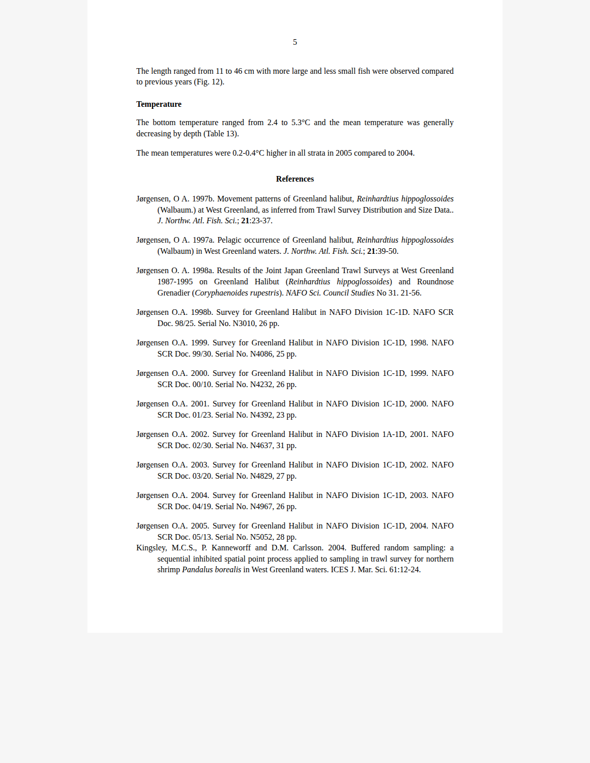5
The length ranged from 11 to 46 cm with more large and less small fish were observed compared to previous years (Fig. 12).
Temperature
The bottom temperature ranged from 2.4 to 5.3°C and the mean temperature was generally decreasing by depth (Table 13).
The mean temperatures were 0.2-0.4°C higher in all strata in 2005 compared to 2004.
References
Jørgensen, O A. 1997b. Movement patterns of Greenland halibut, Reinhardtius hippoglossoides (Walbaum.) at West Greenland, as inferred from Trawl Survey Distribution and Size Data.. J. Northw. Atl. Fish. Sci.; 21:23-37.
Jørgensen, O A. 1997a. Pelagic occurrence of Greenland halibut, Reinhardtius hippoglossoides (Walbaum) in West Greenland waters. J. Northw. Atl. Fish. Sci.; 21:39-50.
Jørgensen O. A. 1998a. Results of the Joint Japan Greenland Trawl Surveys at West Greenland 1987-1995 on Greenland Halibut (Reinhardtius hippoglossoides) and Roundnose Grenadier (Coryphaenoides rupestris). NAFO Sci. Council Studies No 31. 21-56.
Jørgensen O.A. 1998b. Survey for Greenland Halibut in NAFO Division 1C-1D. NAFO SCR Doc. 98/25. Serial No. N3010, 26 pp.
Jørgensen O.A. 1999. Survey for Greenland Halibut in NAFO Division 1C-1D, 1998. NAFO SCR Doc. 99/30. Serial No. N4086, 25 pp.
Jørgensen O.A. 2000. Survey for Greenland Halibut in NAFO Division 1C-1D, 1999. NAFO SCR Doc. 00/10. Serial No. N4232, 26 pp.
Jørgensen O.A. 2001. Survey for Greenland Halibut in NAFO Division 1C-1D, 2000. NAFO SCR Doc. 01/23. Serial No. N4392, 23 pp.
Jørgensen O.A. 2002. Survey for Greenland Halibut in NAFO Division 1A-1D, 2001. NAFO SCR Doc. 02/30. Serial No. N4637, 31 pp.
Jørgensen O.A. 2003. Survey for Greenland Halibut in NAFO Division 1C-1D, 2002. NAFO SCR Doc. 03/20. Serial No. N4829, 27 pp.
Jørgensen O.A. 2004. Survey for Greenland Halibut in NAFO Division 1C-1D, 2003. NAFO SCR Doc. 04/19. Serial No. N4967, 26 pp.
Jørgensen O.A. 2005. Survey for Greenland Halibut in NAFO Division 1C-1D, 2004. NAFO SCR Doc. 05/13. Serial No. N5052, 28 pp.
Kingsley, M.C.S., P. Kanneworff and D.M. Carlsson. 2004. Buffered random sampling: a sequential inhibited spatial point process applied to sampling in trawl survey for northern shrimp Pandalus borealis in West Greenland waters. ICES J. Mar. Sci. 61:12-24.